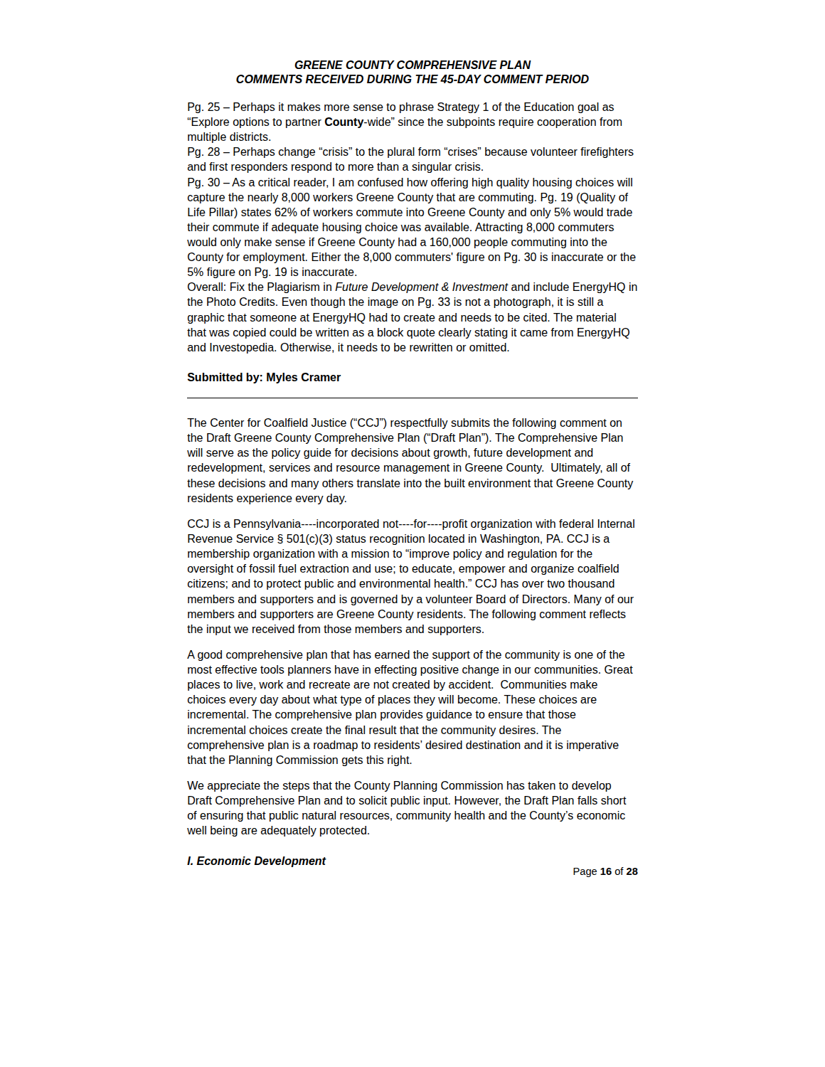GREENE COUNTY COMPREHENSIVE PLAN COMMENTS RECEIVED DURING THE 45-DAY COMMENT PERIOD
Pg. 25 – Perhaps it makes more sense to phrase Strategy 1 of the Education goal as “Explore options to partner County-wide” since the subpoints require cooperation from multiple districts.
Pg. 28 – Perhaps change “crisis” to the plural form “crises” because volunteer firefighters and first responders respond to more than a singular crisis.
Pg. 30 – As a critical reader, I am confused how offering high quality housing choices will capture the nearly 8,000 workers Greene County that are commuting. Pg. 19 (Quality of Life Pillar) states 62% of workers commute into Greene County and only 5% would trade their commute if adequate housing choice was available. Attracting 8,000 commuters would only make sense if Greene County had a 160,000 people commuting into the County for employment. Either the 8,000 commuters' figure on Pg. 30 is inaccurate or the 5% figure on Pg. 19 is inaccurate.
Overall: Fix the Plagiarism in Future Development & Investment and include EnergyHQ in the Photo Credits. Even though the image on Pg. 33 is not a photograph, it is still a graphic that someone at EnergyHQ had to create and needs to be cited. The material that was copied could be written as a block quote clearly stating it came from EnergyHQ and Investopedia. Otherwise, it needs to be rewritten or omitted.
Submitted by: Myles Cramer
The Center for Coalfield Justice (“CCJ”) respectfully submits the following comment on the Draft Greene County Comprehensive Plan (“Draft Plan”). The Comprehensive Plan will serve as the policy guide for decisions about growth, future development and redevelopment, services and resource management in Greene County. Ultimately, all of these decisions and many others translate into the built environment that Greene County residents experience every day.
CCJ is a Pennsylvania----incorporated not----for----profit organization with federal Internal Revenue Service § 501(c)(3) status recognition located in Washington, PA. CCJ is a membership organization with a mission to “improve policy and regulation for the oversight of fossil fuel extraction and use; to educate, empower and organize coalfield citizens; and to protect public and environmental health.” CCJ has over two thousand members and supporters and is governed by a volunteer Board of Directors. Many of our members and supporters are Greene County residents. The following comment reflects the input we received from those members and supporters.
A good comprehensive plan that has earned the support of the community is one of the most effective tools planners have in effecting positive change in our communities. Great places to live, work and recreate are not created by accident. Communities make choices every day about what type of places they will become. These choices are incremental. The comprehensive plan provides guidance to ensure that those incremental choices create the final result that the community desires. The comprehensive plan is a roadmap to residents’ desired destination and it is imperative that the Planning Commission gets this right.
We appreciate the steps that the County Planning Commission has taken to develop Draft Comprehensive Plan and to solicit public input. However, the Draft Plan falls short of ensuring that public natural resources, community health and the County’s economic well being are adequately protected.
I. Economic Development
Page 16 of 28